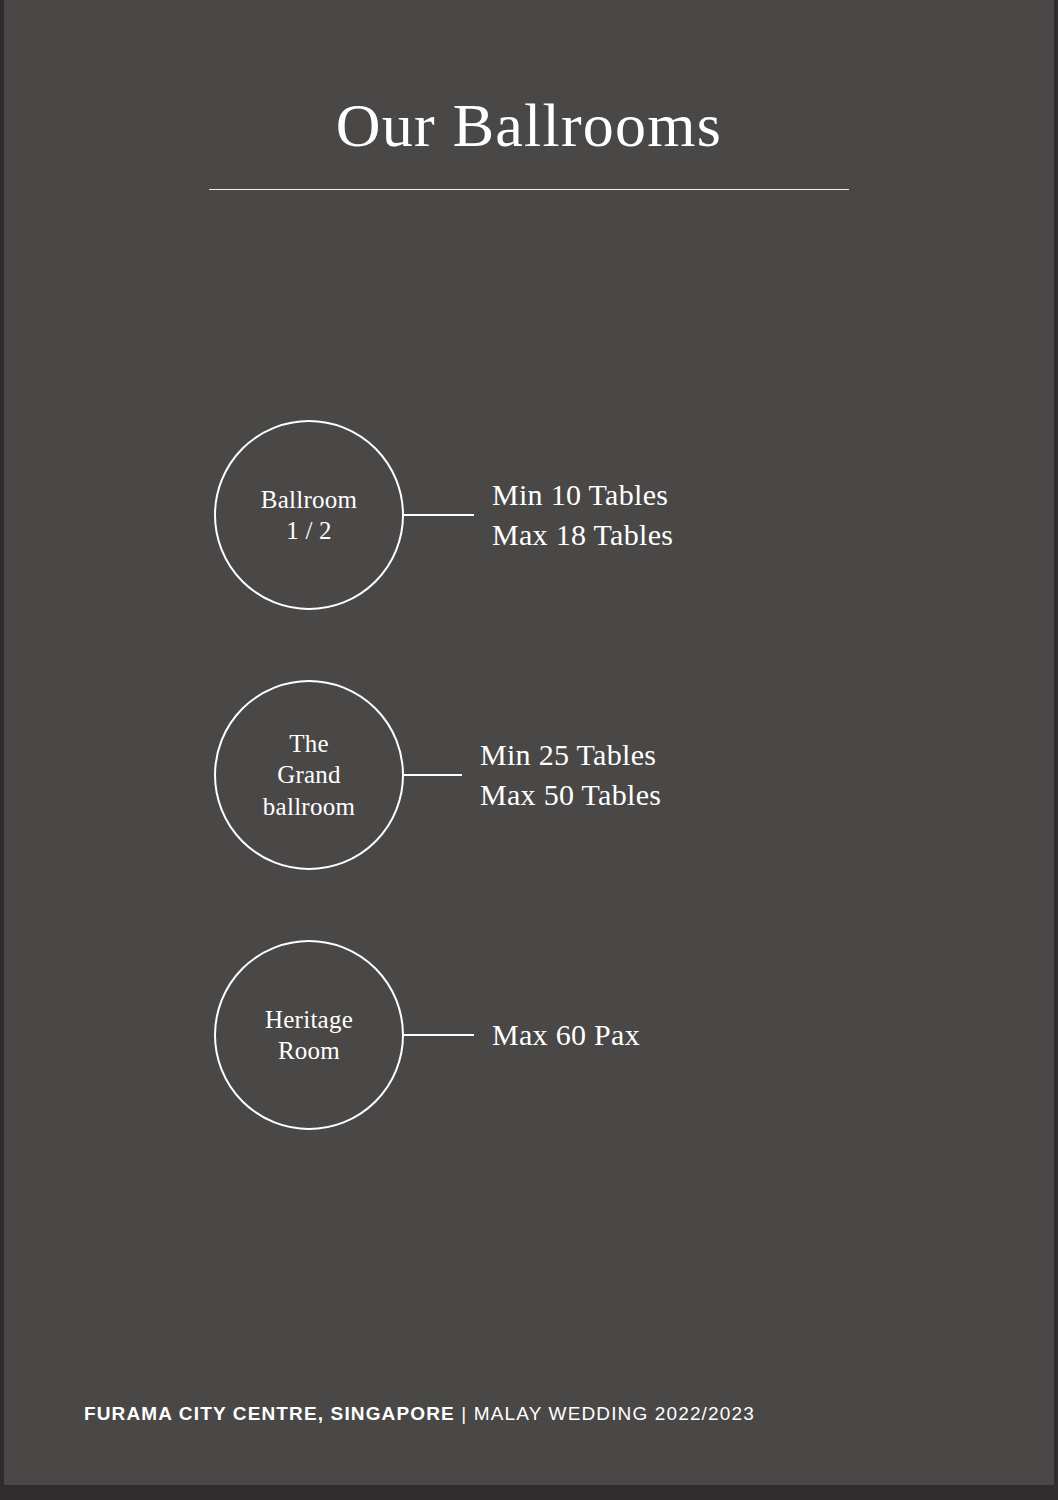Our Ballrooms
Ballroom
1 / 2
Min 10 Tables
Max 18 Tables
The
Grand
ballroom
Min 25 Tables
Max 50 Tables
Heritage
Room
Max 60 Pax
FURAMA CITY CENTRE, SINGAPORE | MALAY WEDDING 2022/2023